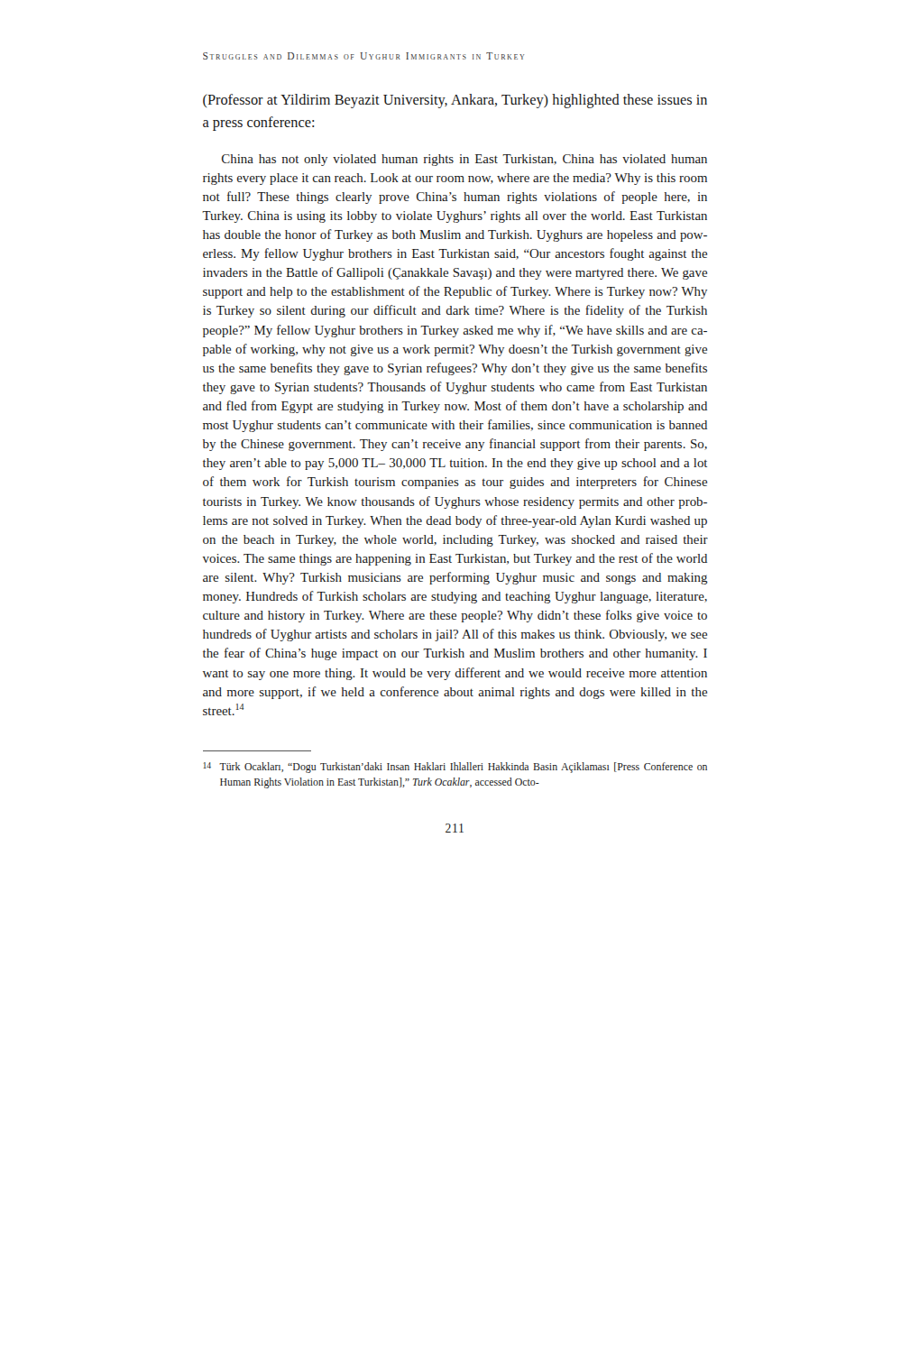Struggles and Dilemmas of Uyghur Immigrants in Turkey
(Professor at Yildirim Beyazit University, Ankara, Turkey) highlighted these issues in a press conference:
China has not only violated human rights in East Turkistan, China has violated human rights every place it can reach. Look at our room now, where are the media? Why is this room not full? These things clearly prove China’s human rights violations of people here, in Turkey. China is using its lobby to violate Uyghurs’ rights all over the world. East Turkistan has double the honor of Turkey as both Muslim and Turkish. Uyghurs are hopeless and powerless. My fellow Uyghur brothers in East Turkistan said, “Our ancestors fought against the invaders in the Battle of Gallipoli (Çanakkale Savaşı) and they were martyred there. We gave support and help to the establishment of the Republic of Turkey. Where is Turkey now? Why is Turkey so silent during our difficult and dark time? Where is the fidelity of the Turkish people?” My fellow Uyghur brothers in Turkey asked me why if, “We have skills and are capable of working, why not give us a work permit? Why doesn’t the Turkish government give us the same benefits they gave to Syrian refugees? Why don’t they give us the same benefits they gave to Syrian students? Thousands of Uyghur students who came from East Turkistan and fled from Egypt are studying in Turkey now. Most of them don’t have a scholarship and most Uyghur students can’t communicate with their families, since communication is banned by the Chinese government. They can’t receive any financial support from their parents. So, they aren’t able to pay 5,000 TL– 30,000 TL tuition. In the end they give up school and a lot of them work for Turkish tourism companies as tour guides and interpreters for Chinese tourists in Turkey. We know thousands of Uyghurs whose residency permits and other problems are not solved in Turkey. When the dead body of three-year-old Aylan Kurdi washed up on the beach in Turkey, the whole world, including Turkey, was shocked and raised their voices. The same things are happening in East Turkistan, but Turkey and the rest of the world are silent. Why? Turkish musicians are performing Uyghur music and songs and making money. Hundreds of Turkish scholars are studying and teaching Uyghur language, literature, culture and history in Turkey. Where are these people? Why didn’t these folks give voice to hundreds of Uyghur artists and scholars in jail? All of this makes us think. Obviously, we see the fear of China’s huge impact on our Turkish and Muslim brothers and other humanity. I want to say one more thing. It would be very different and we would receive more attention and more support, if we held a conference about animal rights and dogs were killed in the street.14
14 Türk Ocakları, “Dogu Turkistan’daki Insan Haklari Ihlalleri Hakkinda Basin Açiklaması [Press Conference on Human Rights Violation in East Turkistan],” Turk Ocaklar, accessed Octo-
211